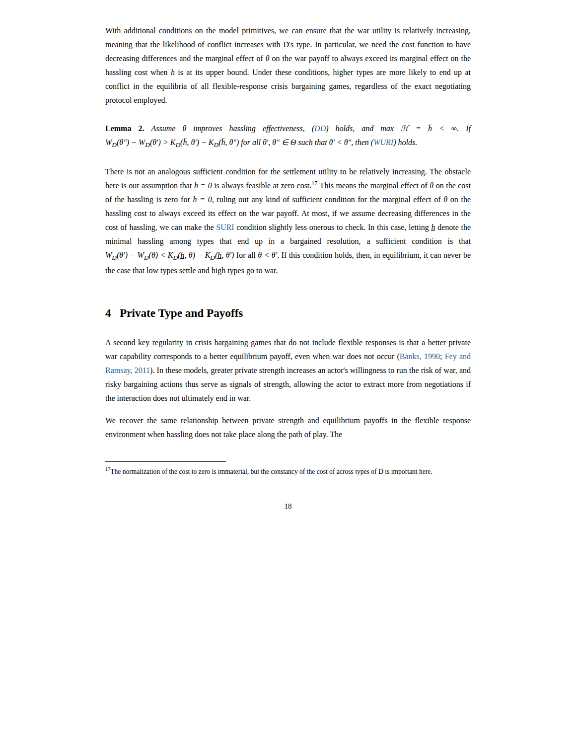With additional conditions on the model primitives, we can ensure that the war utility is relatively increasing, meaning that the likelihood of conflict increases with D's type. In particular, we need the cost function to have decreasing differences and the marginal effect of θ on the war payoff to always exceed its marginal effect on the hassling cost when h is at its upper bound. Under these conditions, higher types are more likely to end up at conflict in the equilibria of all flexible-response crisis bargaining games, regardless of the exact negotiating protocol employed.
Lemma 2. Assume θ improves hassling effectiveness, (DD) holds, and max ℋ = h̄ < ∞. If WD(θ″) − WD(θ′) > KD(h̄, θ′) − KD(h̄, θ″) for all θ′, θ″ ∈ Θ such that θ′ < θ″, then (WURI) holds.
There is not an analogous sufficient condition for the settlement utility to be relatively increasing. The obstacle here is our assumption that h = 0 is always feasible at zero cost.17 This means the marginal effect of θ on the cost of the hassling is zero for h = 0, ruling out any kind of sufficient condition for the marginal effect of θ on the hassling cost to always exceed its effect on the war payoff. At most, if we assume decreasing differences in the cost of hassling, we can make the SURI condition slightly less onerous to check. In this case, letting h̲ denote the minimal hassling among types that end up in a bargained resolution, a sufficient condition is that WD(θ′) − WD(θ) < KD(h̲, θ) − KD(h̲, θ′) for all θ < θ′. If this condition holds, then, in equilibrium, it can never be the case that low types settle and high types go to war.
4 Private Type and Payoffs
A second key regularity in crisis bargaining games that do not include flexible responses is that a better private war capability corresponds to a better equilibrium payoff, even when war does not occur (Banks, 1990; Fey and Ramsay, 2011). In these models, greater private strength increases an actor's willingness to run the risk of war, and risky bargaining actions thus serve as signals of strength, allowing the actor to extract more from negotiations if the interaction does not ultimately end in war.
We recover the same relationship between private strength and equilibrium payoffs in the flexible response environment when hassling does not take place along the path of play. The
17The normalization of the cost to zero is immaterial, but the constancy of the cost of across types of D is important here.
18